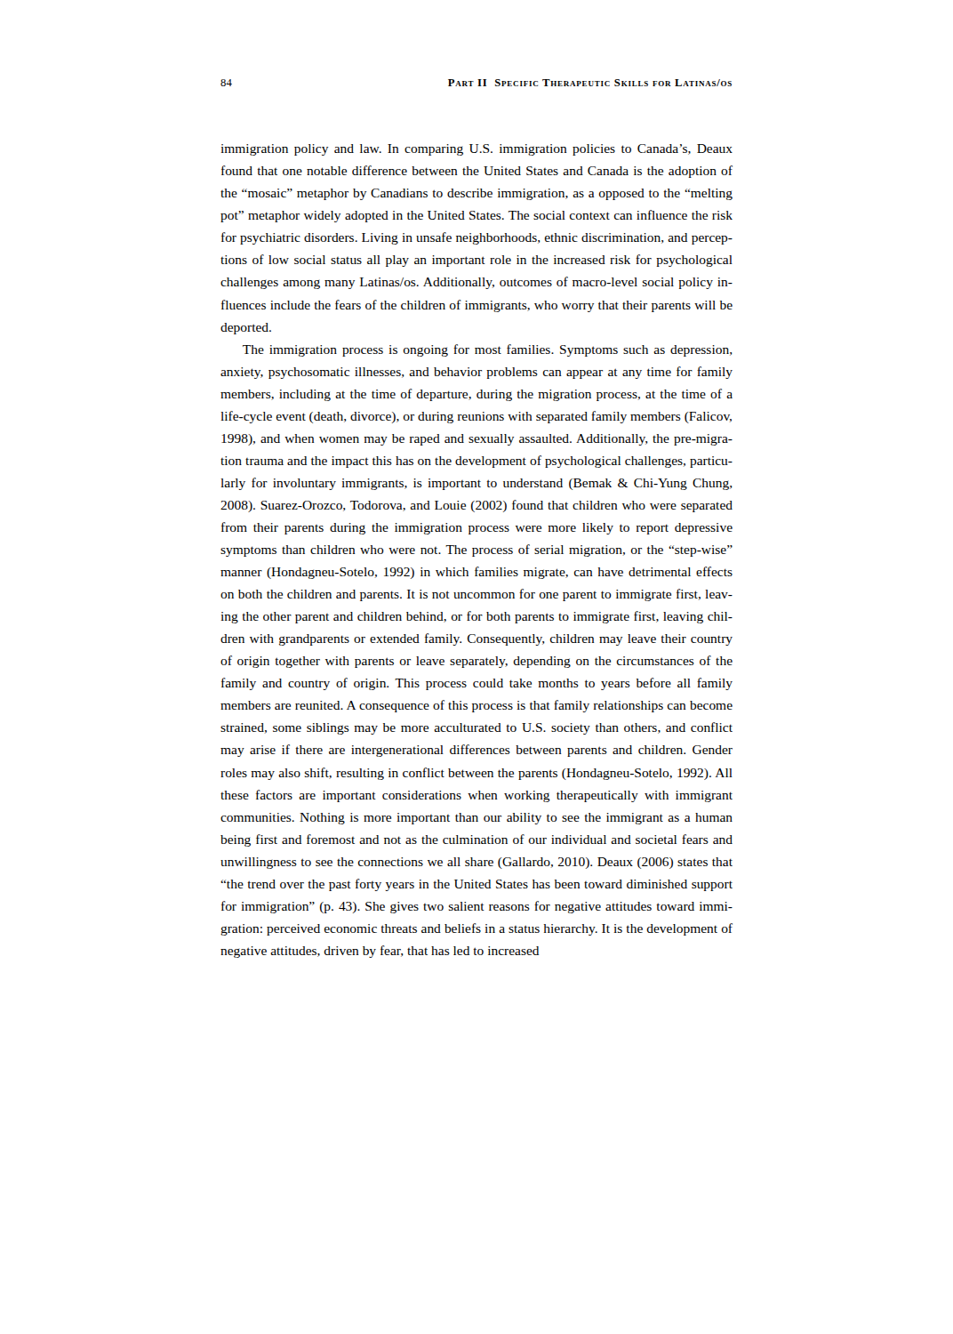84 Part II Specific Therapeutic Skills for Latinas/os
immigration policy and law. In comparing U.S. immigration policies to Canada’s, Deaux found that one notable difference between the United States and Canada is the adoption of the “mosaic” metaphor by Canadians to describe immigration, as a opposed to the “melting pot” metaphor widely adopted in the United States. The social context can influence the risk for psychiatric disorders. Living in unsafe neighborhoods, ethnic discrimination, and perceptions of low social status all play an important role in the increased risk for psychological challenges among many Latinas/os. Additionally, outcomes of macro-level social policy influences include the fears of the children of immigrants, who worry that their parents will be deported.
The immigration process is ongoing for most families. Symptoms such as depression, anxiety, psychosomatic illnesses, and behavior problems can appear at any time for family members, including at the time of departure, during the migration process, at the time of a life-cycle event (death, divorce), or during reunions with separated family members (Falicov, 1998), and when women may be raped and sexually assaulted. Additionally, the pre-migration trauma and the impact this has on the development of psychological challenges, particularly for involuntary immigrants, is important to understand (Bemak & Chi-Yung Chung, 2008). Suarez-Orozco, Todorova, and Louie (2002) found that children who were separated from their parents during the immigration process were more likely to report depressive symptoms than children who were not. The process of serial migration, or the “step-wise” manner (Hondagneu-Sotelo, 1992) in which families migrate, can have detrimental effects on both the children and parents. It is not uncommon for one parent to immigrate first, leaving the other parent and children behind, or for both parents to immigrate first, leaving children with grandparents or extended family. Consequently, children may leave their country of origin together with parents or leave separately, depending on the circumstances of the family and country of origin. This process could take months to years before all family members are reunited. A consequence of this process is that family relationships can become strained, some siblings may be more acculturated to U.S. society than others, and conflict may arise if there are intergenerational differences between parents and children. Gender roles may also shift, resulting in conflict between the parents (Hondagneu-Sotelo, 1992). All these factors are important considerations when working therapeutically with immigrant communities. Nothing is more important than our ability to see the immigrant as a human being first and foremost and not as the culmination of our individual and societal fears and unwillingness to see the connections we all share (Gallardo, 2010). Deaux (2006) states that “the trend over the past forty years in the United States has been toward diminished support for immigration” (p. 43). She gives two salient reasons for negative attitudes toward immigration: perceived economic threats and beliefs in a status hierarchy. It is the development of negative attitudes, driven by fear, that has led to increased